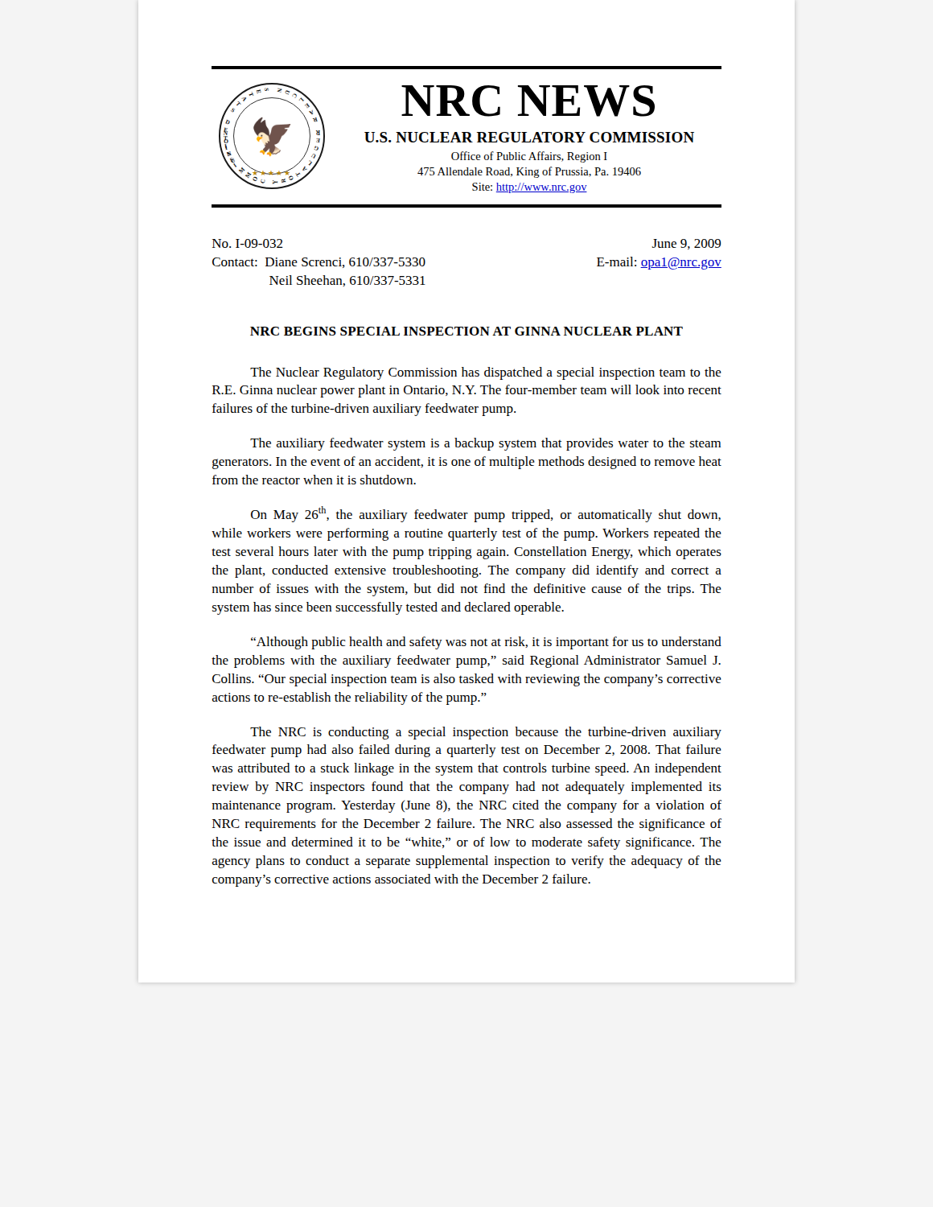U N I T E D S T A T E S N U C L E A R R E G U L A T O R Y C O M M I S S I O N
🦅
★★★★★
NRC NEWS
U.S. NUCLEAR REGULATORY COMMISSION
Office of Public Affairs, Region I
475 Allendale Road, King of Prussia, Pa. 19406
Site: http://www.nrc.gov
| No. I-09-032 | June 9, 2009 |
| Contact: Diane Screnci, 610/337-5330 | E-mail: opa1@nrc.gov |
| Neil Sheehan, 610/337-5331 | |
NRC BEGINS SPECIAL INSPECTION AT GINNA NUCLEAR PLANT
The Nuclear Regulatory Commission has dispatched a special inspection team to the R.E. Ginna nuclear power plant in Ontario, N.Y. The four-member team will look into recent failures of the turbine-driven auxiliary feedwater pump.
The auxiliary feedwater system is a backup system that provides water to the steam generators. In the event of an accident, it is one of multiple methods designed to remove heat from the reactor when it is shutdown.
On May 26th, the auxiliary feedwater pump tripped, or automatically shut down, while workers were performing a routine quarterly test of the pump. Workers repeated the test several hours later with the pump tripping again. Constellation Energy, which operates the plant, conducted extensive troubleshooting. The company did identify and correct a number of issues with the system, but did not find the definitive cause of the trips. The system has since been successfully tested and declared operable.
“Although public health and safety was not at risk, it is important for us to understand the problems with the auxiliary feedwater pump,” said Regional Administrator Samuel J. Collins. “Our special inspection team is also tasked with reviewing the company’s corrective actions to re-establish the reliability of the pump.”
The NRC is conducting a special inspection because the turbine-driven auxiliary feedwater pump had also failed during a quarterly test on December 2, 2008. That failure was attributed to a stuck linkage in the system that controls turbine speed. An independent review by NRC inspectors found that the company had not adequately implemented its maintenance program. Yesterday (June 8), the NRC cited the company for a violation of NRC requirements for the December 2 failure. The NRC also assessed the significance of the issue and determined it to be “white,” or of low to moderate safety significance. The agency plans to conduct a separate supplemental inspection to verify the adequacy of the company’s corrective actions associated with the December 2 failure.